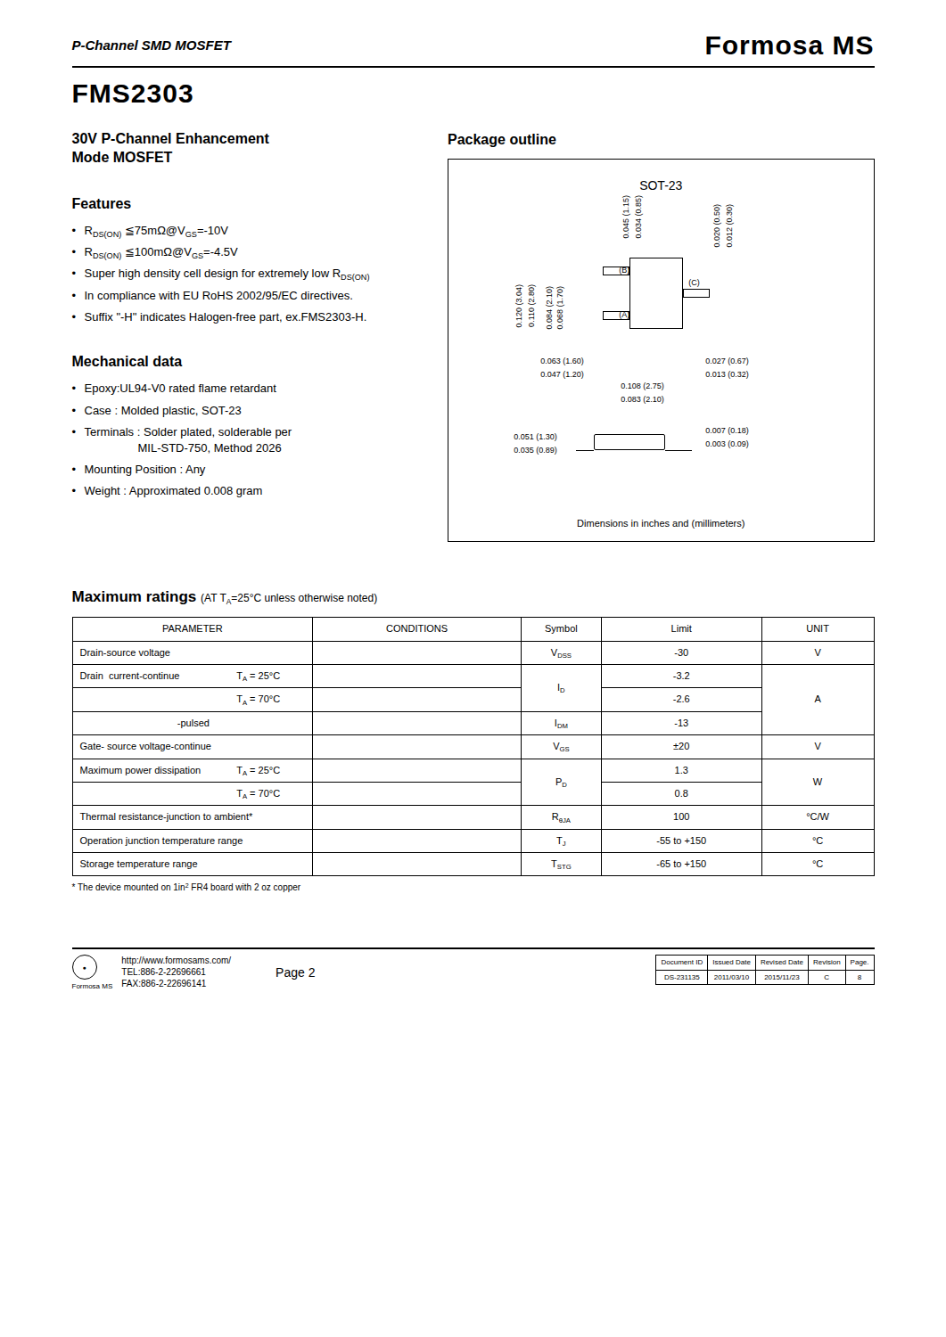P-Channel SMD MOSFET
Formosa MS
FMS2303
30V P-Channel Enhancement
Mode MOSFET
Features
RDS(ON) ≦75mΩ@VGS=-10V
RDS(ON) ≦100mΩ@VGS=-4.5V
Super high density cell design for extremely low RDS(ON)
In compliance with EU RoHS 2002/95/EC directives.
Suffix "-H" indicates Halogen-free part, ex.FMS2303-H.
Mechanical data
Epoxy:UL94-V0 rated flame retardant
Case : Molded plastic, SOT-23
Terminals : Solder plated, solderable per MIL-STD-750, Method 2026
Mounting Position : Any
Weight : Approximated 0.008 gram
Package outline
SOT-23
0.120 (3.04)
0.110 (2.80)
0.084 (2.10)
0.068 (1.70)
0.045 (1.15)
0.034 (0.85)
0.020 (0.50)
0.012 (0.30)
(B)
(A)
(C)
0.063 (1.60)
0.047 (1.20)
0.108 (2.75)
0.083 (2.10)
0.027 (0.67)
0.013 (0.32)
0.051 (1.30)
0.035 (0.89)
0.007 (0.18)
0.003 (0.09)
Dimensions in inches and (millimeters)
Maximum ratings (AT TA=25°C unless otherwise noted)
| PARAMETER | CONDITIONS | Symbol | Limit | UNIT |
| --- | --- | --- | --- | --- |
| Drain-source voltage | | V DSS | -30 | V |
| Drain current-continue T A = 25°C | | I D | -3.2 | A |
| T A = 70°C | | -2.6 |
| -pulsed | | I DM | -13 |
| Gate- source voltage-continue | | V GS | ±20 | V |
| Maximum power dissipation T A = 25°C | | P D | 1.3 | W |
| T A = 70°C | | 0.8 |
| Thermal resistance-junction to ambient* | | R θJA | 100 | °C/W |
| Operation junction temperature range | | T J | -55 to +150 | °C |
| Storage temperature range | | T STG | -65 to +150 | °C |
* The device mounted on 1in2 FR4 board with 2 oz copper
●
Formosa MS
http://www.formosams.com/
TEL:886-2-22696661
FAX:886-2-22696141
Page 2
| Document ID | Issued Date | Revised Date | Revision | Page. |
| --- | --- | --- | --- | --- |
| DS-231135 | 2011/03/10 | 2015/11/23 | C | 8 |